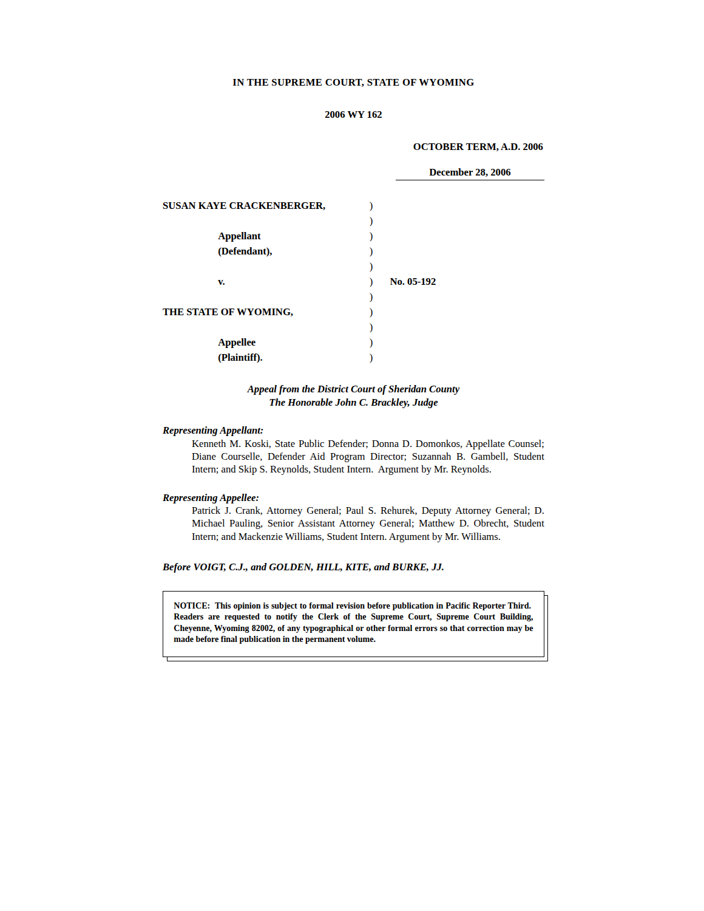IN THE SUPREME COURT, STATE OF WYOMING
2006 WY 162
OCTOBER TERM, A.D. 2006
December 28, 2006
| SUSAN KAYE CRACKENBERGER, | ) | |
| | ) | |
| Appellant | ) | |
| (Defendant), | ) | |
| | ) | |
| v. | ) | No. 05-192 |
| | ) | |
| THE STATE OF WYOMING, | ) | |
| | ) | |
| Appellee | ) | |
| (Plaintiff). | ) | |
Appeal from the District Court of Sheridan County
The Honorable John C. Brackley, Judge
Representing Appellant:
Kenneth M. Koski, State Public Defender; Donna D. Domonkos, Appellate Counsel; Diane Courselle, Defender Aid Program Director; Suzannah B. Gambell, Student Intern; and Skip S. Reynolds, Student Intern. Argument by Mr. Reynolds.
Representing Appellee:
Patrick J. Crank, Attorney General; Paul S. Rehurek, Deputy Attorney General; D. Michael Pauling, Senior Assistant Attorney General; Matthew D. Obrecht, Student Intern; and Mackenzie Williams, Student Intern. Argument by Mr. Williams.
Before VOIGT, C.J., and GOLDEN, HILL, KITE, and BURKE, JJ.
NOTICE: This opinion is subject to formal revision before publication in Pacific Reporter Third. Readers are requested to notify the Clerk of the Supreme Court, Supreme Court Building, Cheyenne, Wyoming 82002, of any typographical or other formal errors so that correction may be made before final publication in the permanent volume.